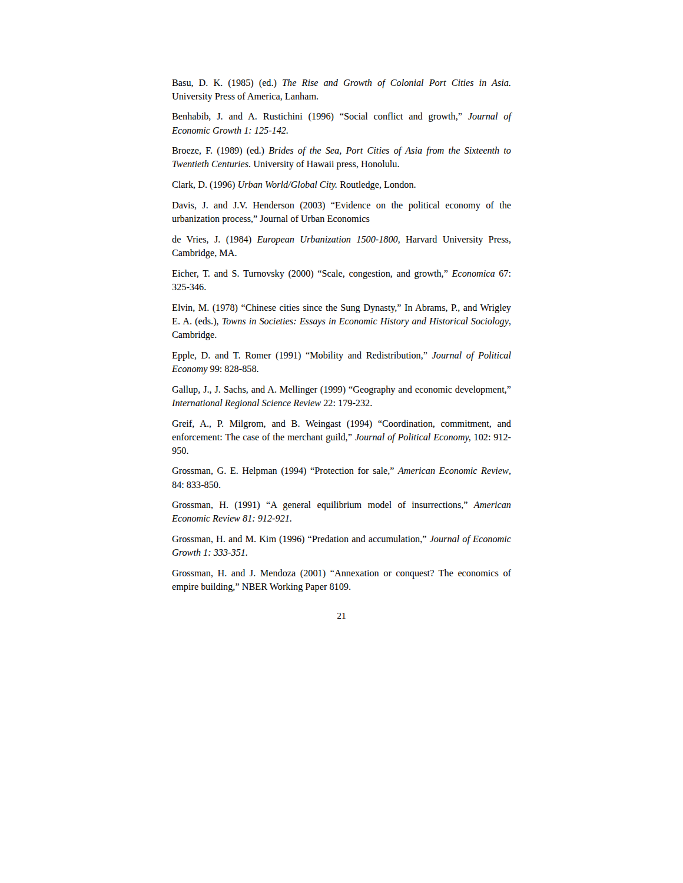Basu, D. K. (1985) (ed.) The Rise and Growth of Colonial Port Cities in Asia. University Press of America, Lanham.
Benhabib, J. and A. Rustichini (1996) “Social conflict and growth,” Journal of Economic Growth 1: 125-142.
Broeze, F. (1989) (ed.) Brides of the Sea, Port Cities of Asia from the Sixteenth to Twentieth Centuries. University of Hawaii press, Honolulu.
Clark, D. (1996) Urban World/Global City. Routledge, London.
Davis, J. and J.V. Henderson (2003) “Evidence on the political economy of the urbanization process,” Journal of Urban Economics
de Vries, J. (1984) European Urbanization 1500-1800, Harvard University Press, Cambridge, MA.
Eicher, T. and S. Turnovsky (2000) “Scale, congestion, and growth,” Economica 67: 325-346.
Elvin, M. (1978) “Chinese cities since the Sung Dynasty,” In Abrams, P., and Wrigley E. A. (eds.), Towns in Societies: Essays in Economic History and Historical Sociology, Cambridge.
Epple, D. and T. Romer (1991) “Mobility and Redistribution,” Journal of Political Economy 99: 828-858.
Gallup, J., J. Sachs, and A. Mellinger (1999) “Geography and economic development,” International Regional Science Review 22: 179-232.
Greif, A., P. Milgrom, and B. Weingast (1994) “Coordination, commitment, and enforcement: The case of the merchant guild,” Journal of Political Economy, 102: 912-950.
Grossman, G. E. Helpman (1994) “Protection for sale,” American Economic Review, 84: 833-850.
Grossman, H. (1991) “A general equilibrium model of insurrections,” American Economic Review 81: 912-921.
Grossman, H. and M. Kim (1996) “Predation and accumulation,” Journal of Economic Growth 1: 333-351.
Grossman, H. and J. Mendoza (2001) “Annexation or conquest? The economics of empire building,” NBER Working Paper 8109.
21